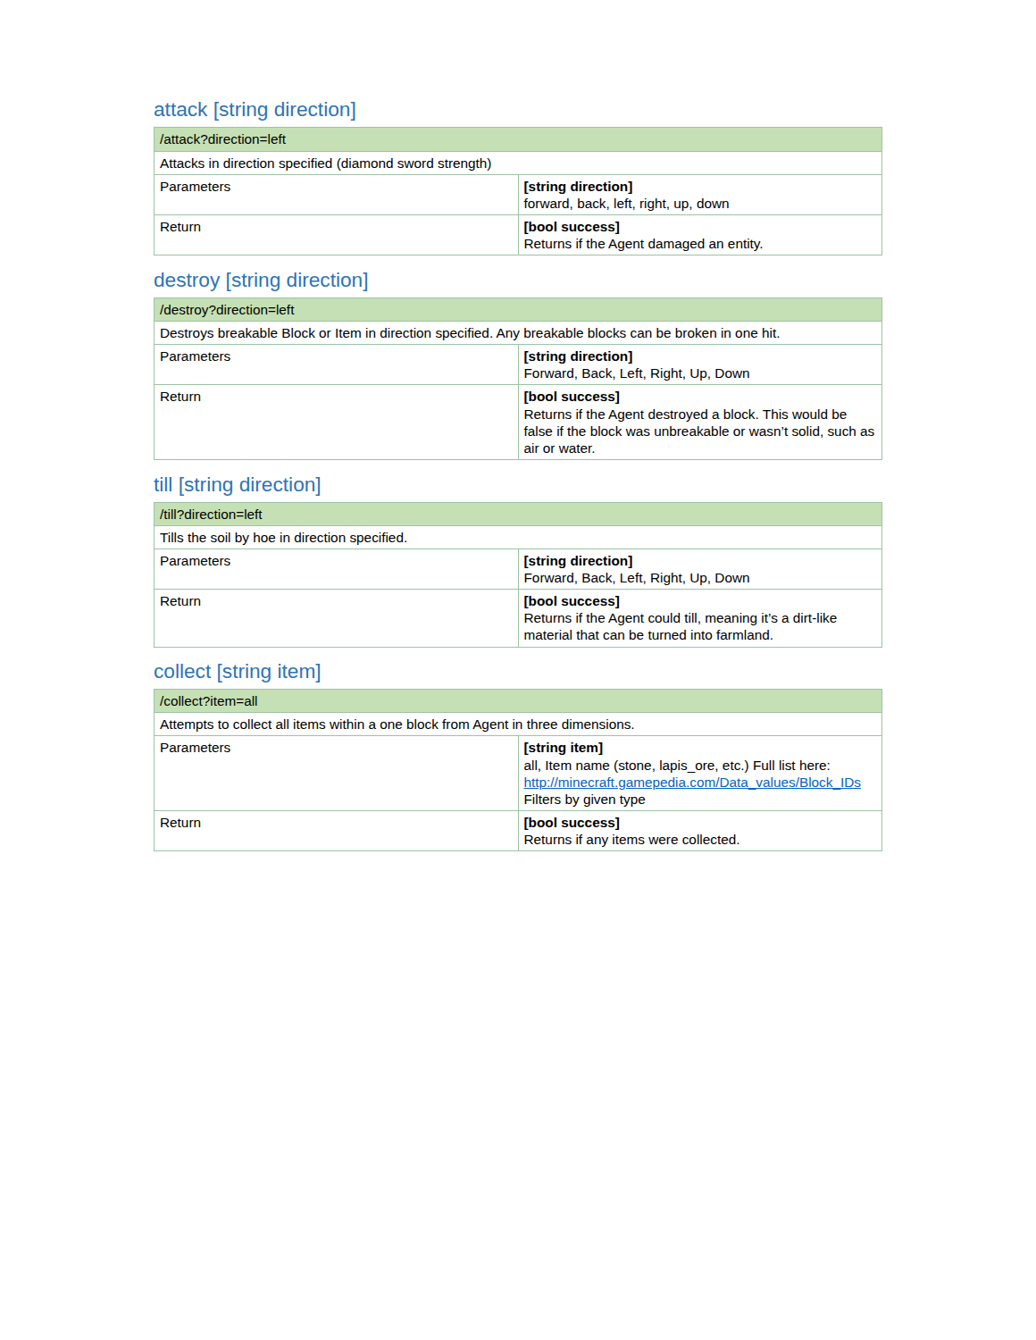attack [string direction]
| /attack?direction=left |
| Attacks in direction specified (diamond sword strength) |
| Parameters | [string direction] forward, back, left, right, up, down |
| Return | [bool success] Returns if the Agent damaged an entity. |
destroy [string direction]
| /destroy?direction=left |
| Destroys breakable Block or Item in direction specified. Any breakable blocks can be broken in one hit. |
| Parameters | [string direction] Forward, Back, Left, Right, Up, Down |
| Return | [bool success] Returns if the Agent destroyed a block. This would be false if the block was unbreakable or wasn’t solid, such as air or water. |
till [string direction]
| /till?direction=left |
| Tills the soil by hoe in direction specified. |
| Parameters | [string direction] Forward, Back, Left, Right, Up, Down |
| Return | [bool success] Returns if the Agent could till, meaning it’s a dirt-like material that can be turned into farmland. |
collect [string item]
| /collect?item=all |
| Attempts to collect all items within a one block from Agent in three dimensions. |
| Parameters | [string item] all, Item name (stone, lapis_ore, etc.) Full list here: http://minecraft.gamepedia.com/Data_values/Block_IDs Filters by given type |
| Return | [bool success] Returns if any items were collected. |